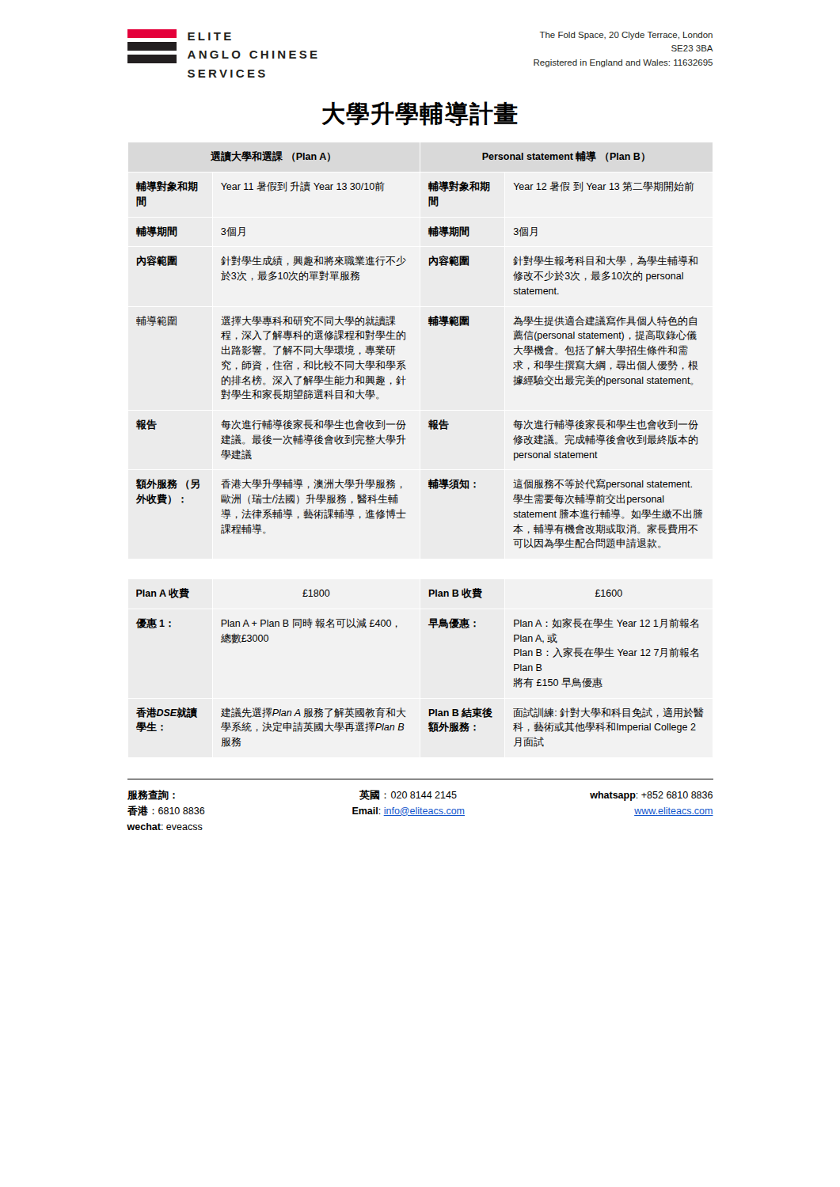ELITE
ANGLO CHINESE
SERVICES
The Fold Space, 20 Clyde Terrace, London
SE23 3BA
Registered in England and Wales: 11632695
大學升學輔導計畫
| 選讀大學和選課 （Plan A） | Personal statement 輔導 （Plan B） |
| 輔導對象和期間 | Year 11 暑假到 升讀 Year 13 30/10前 | 輔導對象和期間 | Year 12 暑假 到 Year 13 第二學期開始前 |
| 輔導期間 | 3個月 | 輔導期間 | 3個月 |
| 內容範圍 | 針對學生成績，興趣和將來職業進行不少於3次，最多10次的單對單服務 | 內容範圍 | 針對學生報考科目和大學，為學生輔導和修改不少於3次，最多10次的 personal statement. |
| 輔導範圍 | 選擇大學專科和研究不同大學的就讀課程，深入了解專科的選修課程和對學生的出路影響。了解不同大學環境，專業研究，師資，住宿，和比較不同大學和學系的排名榜。深入了解學生能力和興趣，針對學生和家長期望篩選科目和大學。 | 輔導範圍 | 為學生提供適合建議寫作具個人特色的自薦信(personal statement)，提高取錄心儀大學機會。包括了解大學招生條件和需求，和學生撰寫大綱，尋出個人優勢，根據經驗交出最完美的personal statement。 |
| 報告 | 每次進行輔導後家長和學生也會收到一份建議。最後一次輔導後會收到完整大學升學建議 | 報告 | 每次進行輔導後家長和學生也會收到一份修改建議。完成輔導後會收到最終版本的 personal statement |
| 額外服務 （另外收費）： | 香港大學升學輔導，澳洲大學升學服務，歐洲（瑞士/法國）升學服務，醫科生輔導，法律系輔導，藝術課輔導，進修博士課程輔導。 | 輔導須知： | 這個服務不等於代寫personal statement. 學生需要每次輔導前交出personal statement 謄本進行輔導。如學生繳不出謄本，輔導有機會改期或取消。家長費用不可以因為學生配合問題申請退款。 |
| Plan A 收費 | £1800 | Plan B 收費 | £1600 |
| 優惠 1： | Plan A + Plan B 同時 報名可以減 £400， 總數£3000 | 早鳥優惠： | Plan A：如家長在學生 Year 12 1月前報名 Plan A, 或 Plan B：入家長在學生 Year 12 7月前報名Plan B 將有 £150 早鳥優惠 |
| 香港 DSE 就讀學生： | 建議先選擇 Plan A 服務了解英國教育和大學系統，決定申請英國大學再選擇 Plan B 服務 | Plan B 結束後額外服務： | 面試訓練: 針對大學和科目免試，適用於醫科，藝術或其他學科和Imperial College 2月面試 |
服務查詢：
香港：6810 8836
wechat: eveacss
英國：020 8144 2145
Email: info@eliteacs.com
whatsapp: +852 6810 8836
www.eliteacs.com